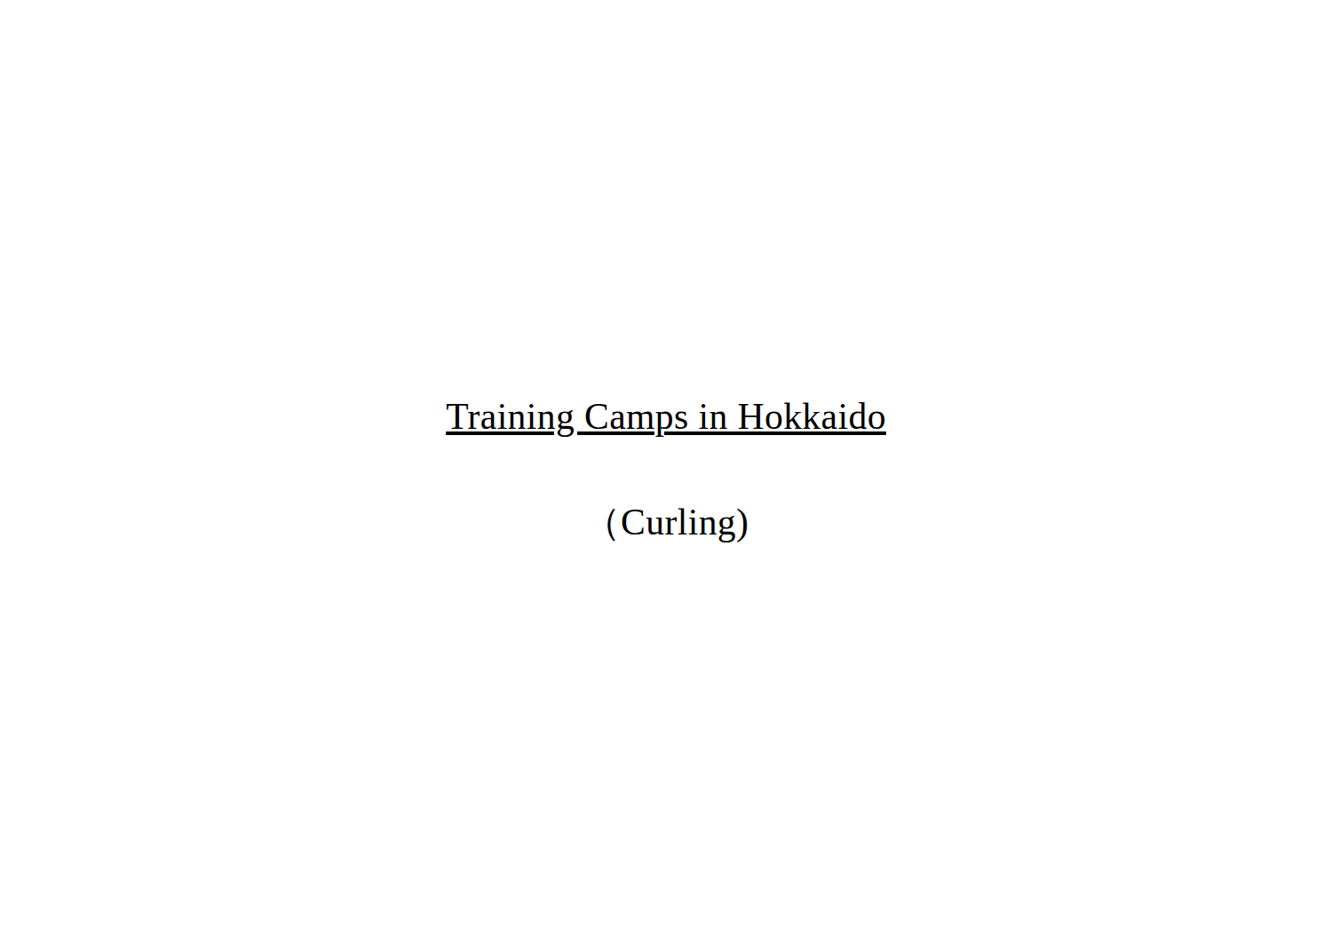Training Camps in Hokkaido
（Curling)